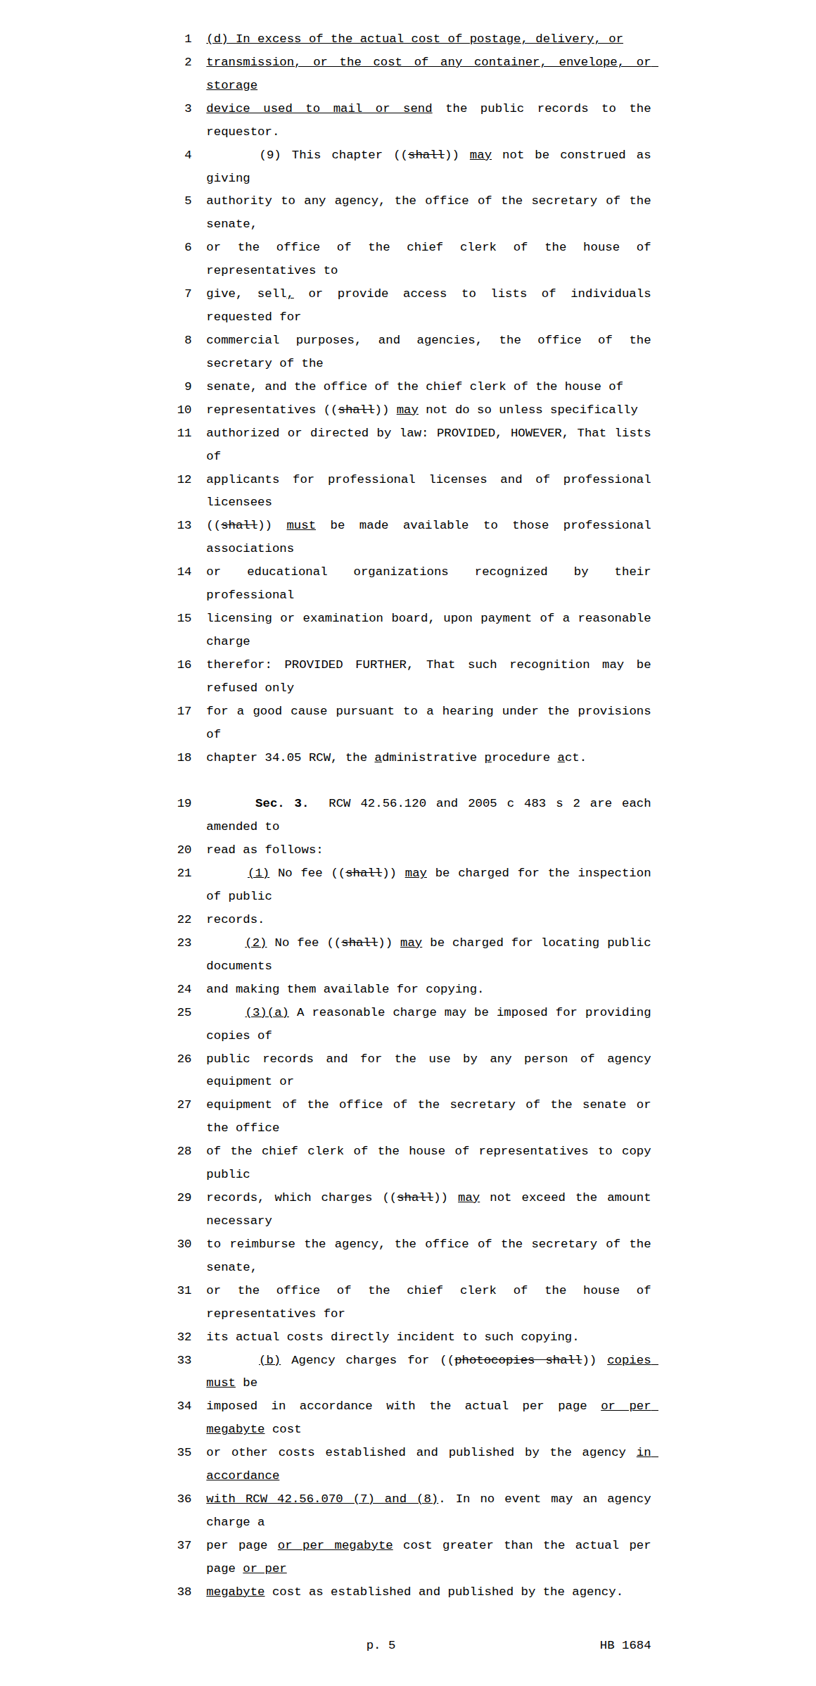1(d) In excess of the actual cost of postage, delivery, or
2 transmission, or the cost of any container, envelope, or storage
3 device used to mail or send the public records to the requestor.
4 (9) This chapter ((shall)) may not be construed as giving
5 authority to any agency, the office of the secretary of the senate,
6 or the office of the chief clerk of the house of representatives to
7 give, sell, or provide access to lists of individuals requested for
8 commercial purposes, and agencies, the office of the secretary of the
9 senate, and the office of the chief clerk of the house of
10 representatives ((shall)) may not do so unless specifically
11 authorized or directed by law: PROVIDED, HOWEVER, That lists of
12 applicants for professional licenses and of professional licensees
13((shall)) must be made available to those professional associations
14 or educational organizations recognized by their professional
15 licensing or examination board, upon payment of a reasonable charge
16 therefor: PROVIDED FURTHER, That such recognition may be refused only
17 for a good cause pursuant to a hearing under the provisions of
18 chapter 34.05 RCW, the administrative procedure act.
19 Sec. 3. RCW 42.56.120 and 2005 c 483 s 2 are each amended to
20 read as follows:
21 (1) No fee ((shall)) may be charged for the inspection of public
22 records.
23 (2) No fee ((shall)) may be charged for locating public documents
24 and making them available for copying.
25 (3)(a) A reasonable charge may be imposed for providing copies of
26 public records and for the use by any person of agency equipment or
27 equipment of the office of the secretary of the senate or the office
28 of the chief clerk of the house of representatives to copy public
29 records, which charges ((shall)) may not exceed the amount necessary
30 to reimburse the agency, the office of the secretary of the senate,
31 or the office of the chief clerk of the house of representatives for
32 its actual costs directly incident to such copying.
33 (b) Agency charges for ((photocopies shall)) copies must be
34 imposed in accordance with the actual per page or per megabyte cost
35 or other costs established and published by the agency in accordance
36 with RCW 42.56.070 (7) and (8). In no event may an agency charge a
37 per page or per megabyte cost greater than the actual per page or per
38 megabyte cost as established and published by the agency.
p. 5 HB 1684